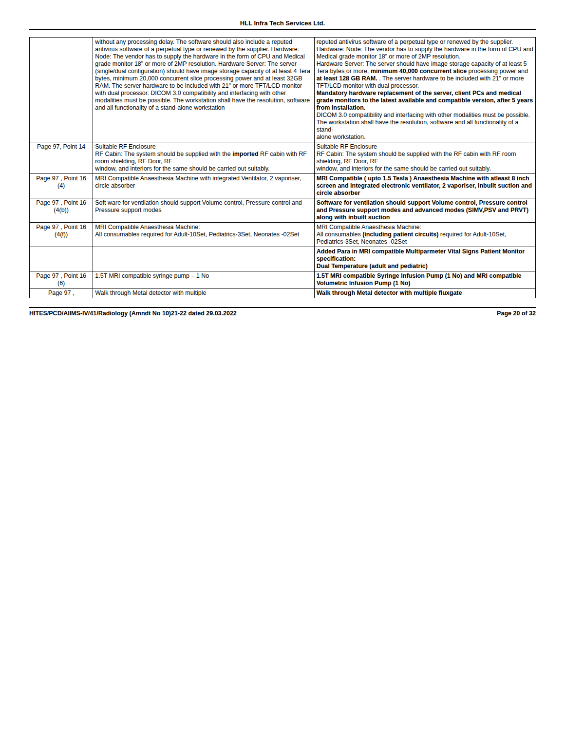HLL Infra Tech Services Ltd.
| | without any processing delay. The software should also include a reputed antivirus software of a perpetual type or renewed by the supplier. Hardware: Node: The vendor has to supply the hardware in the form of CPU and Medical grade monitor 18” or more of 2MP resolution. Hardware Server: The server (single/dual configuration) should have image storage capacity of at least 4 Tera bytes, minimum 20,000 concurrent slice processing power and at least 32GB RAM. The server hardware to be included with 21" or more TFT/LCD monitor with dual processor. DICOM 3.0 compatibility and interfacing with other modalities must be possible. The workstation shall have the resolution, software and all functionality of a stand-alone workstation | reputed antivirus software of a perpetual type or renewed by the supplier. Hardware: Node: The vendor has to supply the hardware in the form of CPU and Medical grade monitor 18” or more of 2MP resolution. Hardware Server: The server should have image storage capacity of at least 5 Tera bytes or more, minimum 40,000 concurrent slice processing power and at least 128 GB RAM. . The server hardware to be included with 21" or more TFT/LCD monitor with dual processor. Mandatory hardware replacement of the server, client PCs and medical grade monitors to the latest available and compatible version, after 5 years from installation. DICOM 3.0 compatibility and interfacing with other modalities must be possible. The workstation shall have the resolution, software and all functionality of a stand- alone workstation. |
| Page 97, Point 14 | Suitable RF Enclosure RF Cabin: The system should be supplied with the imported RF cabin with RF room shielding, RF Door, RF window, and interiors for the same should be carried out suitably. | Suitable RF Enclosure RF Cabin: The system should be supplied with the RF cabin with RF room shielding, RF Door, RF window, and interiors for the same should be carried out suitably. |
| Page 97 , Point 16 (4) | MRI Compatible Anaesthesia Machine with integrated Ventilator, 2 vaporiser, circle absorber | MRI Compatible ( upto 1.5 Tesla ) Anaesthesia Machine with atleast 8 inch screen and integrated electronic ventilator, 2 vaporiser, inbuilt suction and circle absorber |
| Page 97 , Point 16 (4(b)) | Soft ware for ventilation should support Volume control, Pressure control and Pressure support modes | Software for ventilation should support Volume control, Pressure control and Pressure support modes and advanced modes (SIMV,PSV and PRVT) along with inbuilt suction |
| Page 97 , Point 16 (4(f)) | MRI Compatible Anaesthesia Machine: All consumables required for Adult-10Set, Pediatrics-3Set, Neonates -02Set | MRI Compatible Anaesthesia Machine: All consumables (including patient circuits) required for Adult-10Set, Pediatrics-3Set, Neonates -02Set |
| | | Added Para in MRI compatible Multiparmeter Vital Signs Patient Monitor specification: Dual Temperature (adult and pediatric) |
| Page 97 , Point 16 (6) | 1.5T MRI compatible syringe pump – 1 No | 1.5T MRI compatible Syringe Infusion Pump (1 No) and MRI compatible Volumetric Infusion Pump (1 No) |
| Page 97 , | Walk through Metal detector with multiple | Walk through Metal detector with multiple fluxgate |
HITES/PCD/AIIMS-IV/41/Radiology (Amndt No 10)21-22 dated 29.03.2022 Page 20 of 32